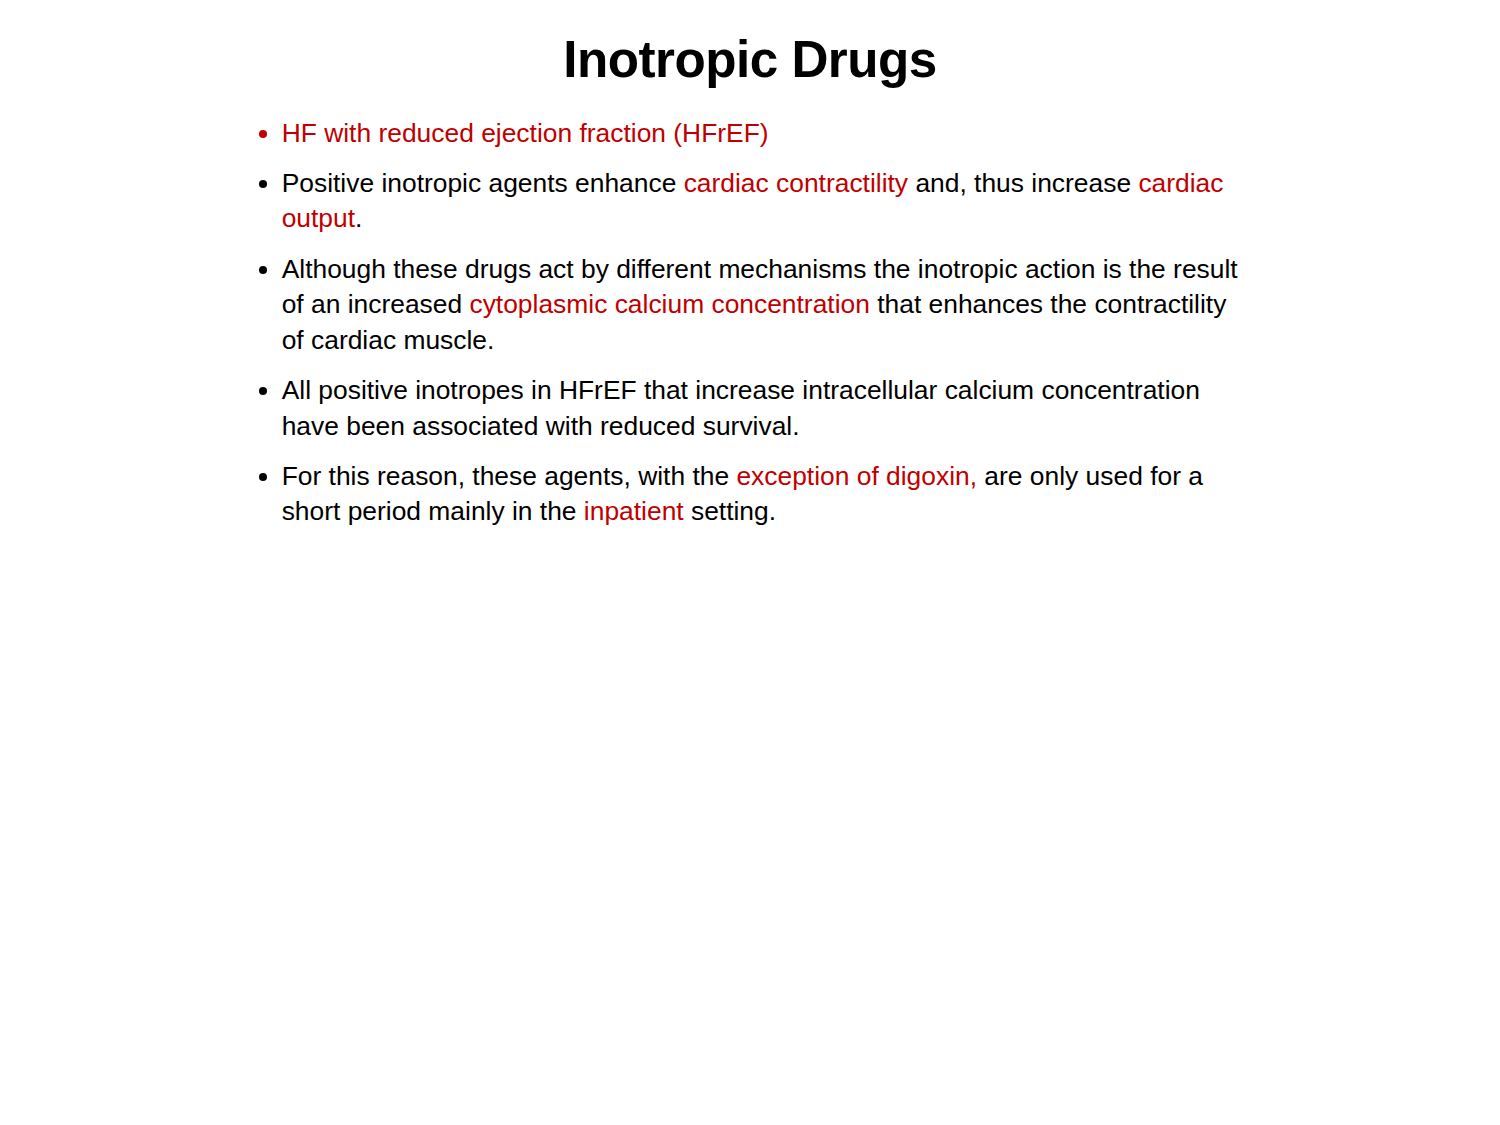Inotropic Drugs
HF with reduced ejection fraction (HFrEF)
Positive inotropic agents enhance cardiac contractility and, thus increase cardiac output.
Although these drugs act by different mechanisms the inotropic action is the result of an increased cytoplasmic calcium concentration that enhances the contractility of cardiac muscle.
All positive inotropes in HFrEF that increase intracellular calcium concentration have been associated with reduced survival.
For this reason, these agents, with the exception of digoxin, are only used for a short period mainly in the inpatient setting.